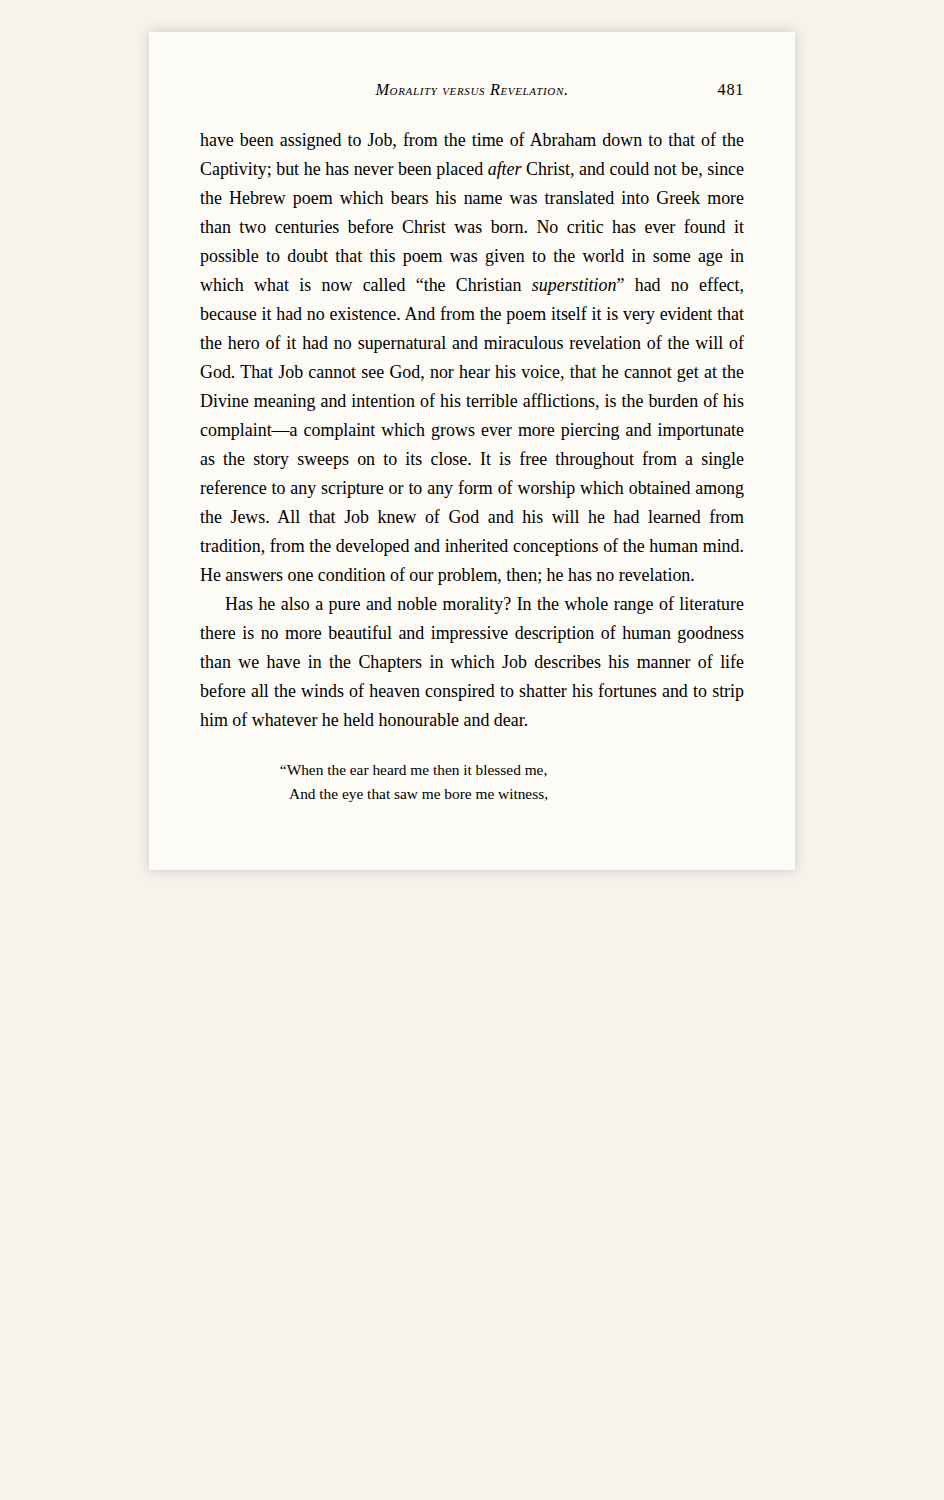Morality versus Revelation. 481
have been assigned to Job, from the time of Abraham down to that of the Captivity; but he has never been placed after Christ, and could not be, since the Hebrew poem which bears his name was translated into Greek more than two centuries before Christ was born. No critic has ever found it possible to doubt that this poem was given to the world in some age in which what is now called “the Christian superstition” had no effect, because it had no existence. And from the poem itself it is very evident that the hero of it had no supernatural and miraculous revelation of the will of God. That Job cannot see God, nor hear his voice, that he cannot get at the Divine meaning and intention of his terrible afflictions, is the burden of his complaint—a complaint which grows ever more piercing and importunate as the story sweeps on to its close. It is free throughout from a single reference to any scripture or to any form of worship which obtained among the Jews. All that Job knew of God and his will he had learned from tradition, from the developed and inherited conceptions of the human mind. He answers one condition of our problem, then; he has no revelation.
Has he also a pure and noble morality? In the whole range of literature there is no more beautiful and impressive description of human goodness than we have in the Chapters in which Job describes his manner of life before all the winds of heaven conspired to shatter his fortunes and to strip him of whatever he held honourable and dear.
“When the ear heard me then it blessed me,
And the eye that saw me bore me witness,